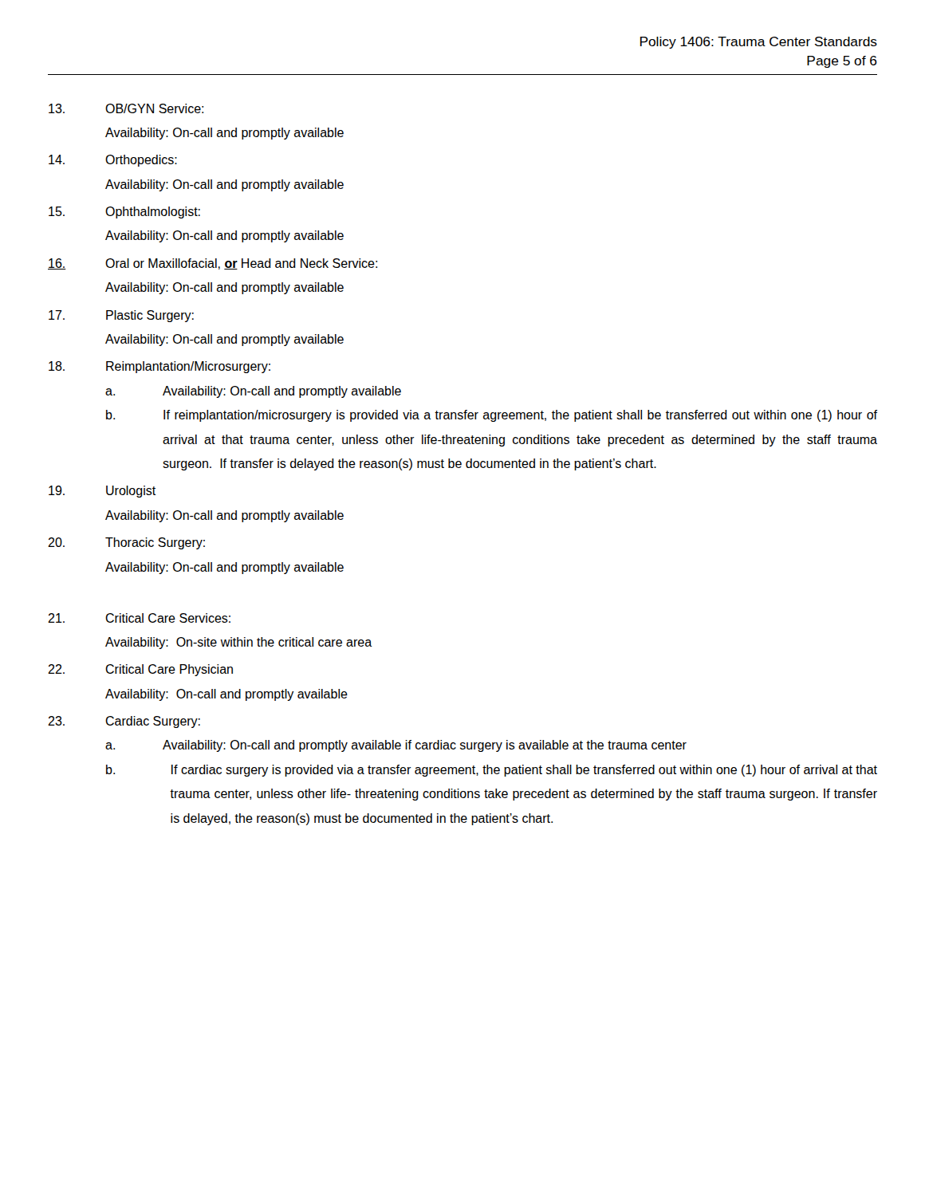Policy 1406: Trauma Center Standards
Page 5 of 6
13. OB/GYN Service: Availability: On-call and promptly available
14. Orthopedics: Availability: On-call and promptly available
15. Ophthalmologist: Availability: On-call and promptly available
16. Oral or Maxillofacial, or Head and Neck Service: Availability: On-call and promptly available
17. Plastic Surgery: Availability: On-call and promptly available
18. Reimplantation/Microsurgery:
a. Availability: On-call and promptly available
b. If reimplantation/microsurgery is provided via a transfer agreement, the patient shall be transferred out within one (1) hour of arrival at that trauma center, unless other life-threatening conditions take precedent as determined by the staff trauma surgeon. If transfer is delayed the reason(s) must be documented in the patient’s chart.
19. Urologist Availability: On-call and promptly available
20. Thoracic Surgery: Availability: On-call and promptly available
21. Critical Care Services: Availability: On-site within the critical care area
22. Critical Care Physician Availability: On-call and promptly available
23. Cardiac Surgery:
a. Availability: On-call and promptly available if cardiac surgery is available at the trauma center
b. If cardiac surgery is provided via a transfer agreement, the patient shall be transferred out within one (1) hour of arrival at that trauma center, unless other life- threatening conditions take precedent as determined by the staff trauma surgeon. If transfer is delayed, the reason(s) must be documented in the patient’s chart.